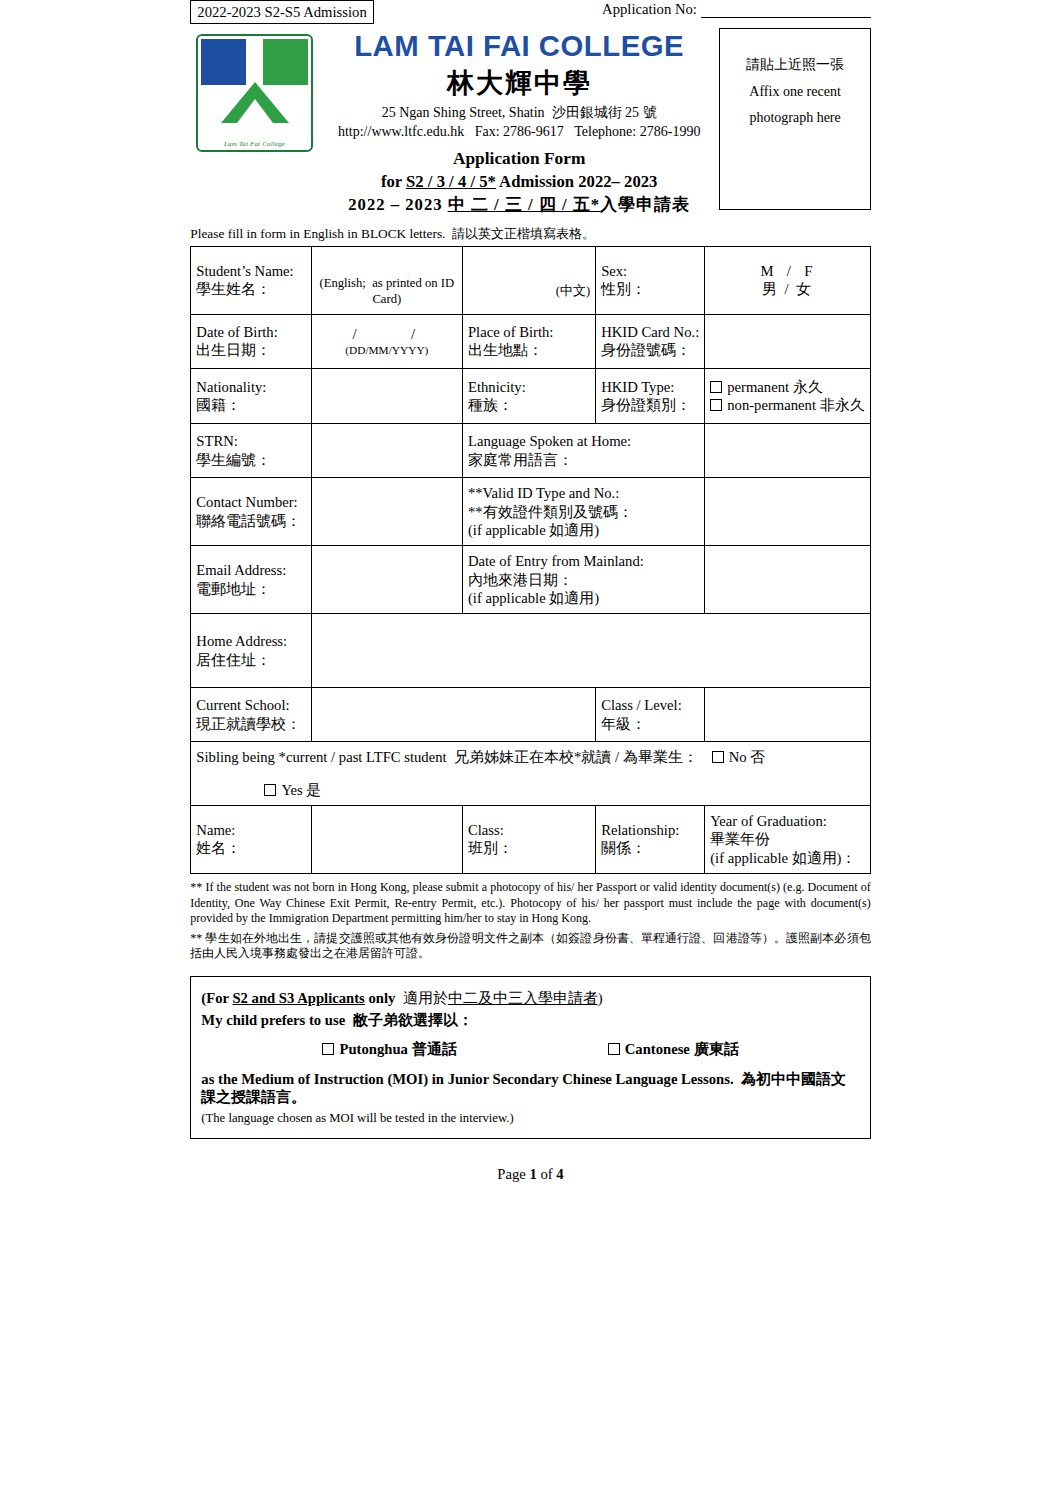2022-2023 S2-S5 Admission
Application No:
Lam Tai Fai College
LAM TAI FAI COLLEGE
林大輝中學
25 Ngan Shing Street, Shatin 沙田銀城街 25 號
http://www.ltfc.edu.hk Fax: 2786-9617 Telephone: 2786-1990
Application Form
for S2 / 3 / 4 / 5* Admission 2022– 2023
2022 – 2023 中 二 / 三 / 四 / 五*入學申請表
請貼上近照一張
Affix one recent
photograph here
Please fill in form in English in BLOCK letters. 請以英文正楷填寫表格。
| Student’s Name: 學生姓名： | (English; as printed on ID Card) | (中文) | Sex: 性別： | M / F 男 / 女 |
| Date of Birth: 出生日期： | / / (DD/MM/YYYY) | Place of Birth: 出生地點： | HKID Card No.: 身份證號碼： | |
| Nationality: 國籍： | | Ethnicity: 種族： | HKID Type: 身份證類別： | permanent 永久 non-permanent 非永久 |
| STRN: 學生編號： | | Language Spoken at Home: 家庭常用語言： | |
| Contact Number: 聯絡電話號碼： | | **Valid ID Type and No.: **有效證件類別及號碼： (if applicable 如適用) | |
| Email Address: 電郵地址： | | Date of Entry from Mainland: 內地來港日期： (if applicable 如適用) | |
| Home Address: 居住住址： | |
| Current School: 現正就讀學校： | | Class / Level: 年級： | |
| Sibling being *current / past LTFC student 兄弟姊妹正在本校*就讀 / 為畢業生： No 否 Yes 是 |
| Name: 姓名： | | Class: 班別： | Relationship: 關係： | Year of Graduation: 畢業年份 (if applicable 如適用)： |
** If the student was not born in Hong Kong, please submit a photocopy of his/ her Passport or valid identity document(s) (e.g. Document of Identity, One Way Chinese Exit Permit, Re-entry Permit, etc.). Photocopy of his/ her passport must include the page with document(s) provided by the Immigration Department permitting him/her to stay in Hong Kong.
** 學生如在外地出生，請提交護照或其他有效身份證明文件之副本（如簽證身份書、單程通行證、回港證等）。護照副本必須包括由人民入境事務處發出之在港居留許可證。
(For S2 and S3 Applicants only 適用於中二及中三入學申請者)
My child prefers to use 敝子弟欲選擇以：
Putonghua 普通話 Cantonese 廣東話
as the Medium of Instruction (MOI) in Junior Secondary Chinese Language Lessons. 為初中中國語文課之授課語言。
(The language chosen as MOI will be tested in the interview.)
Page 1 of 4